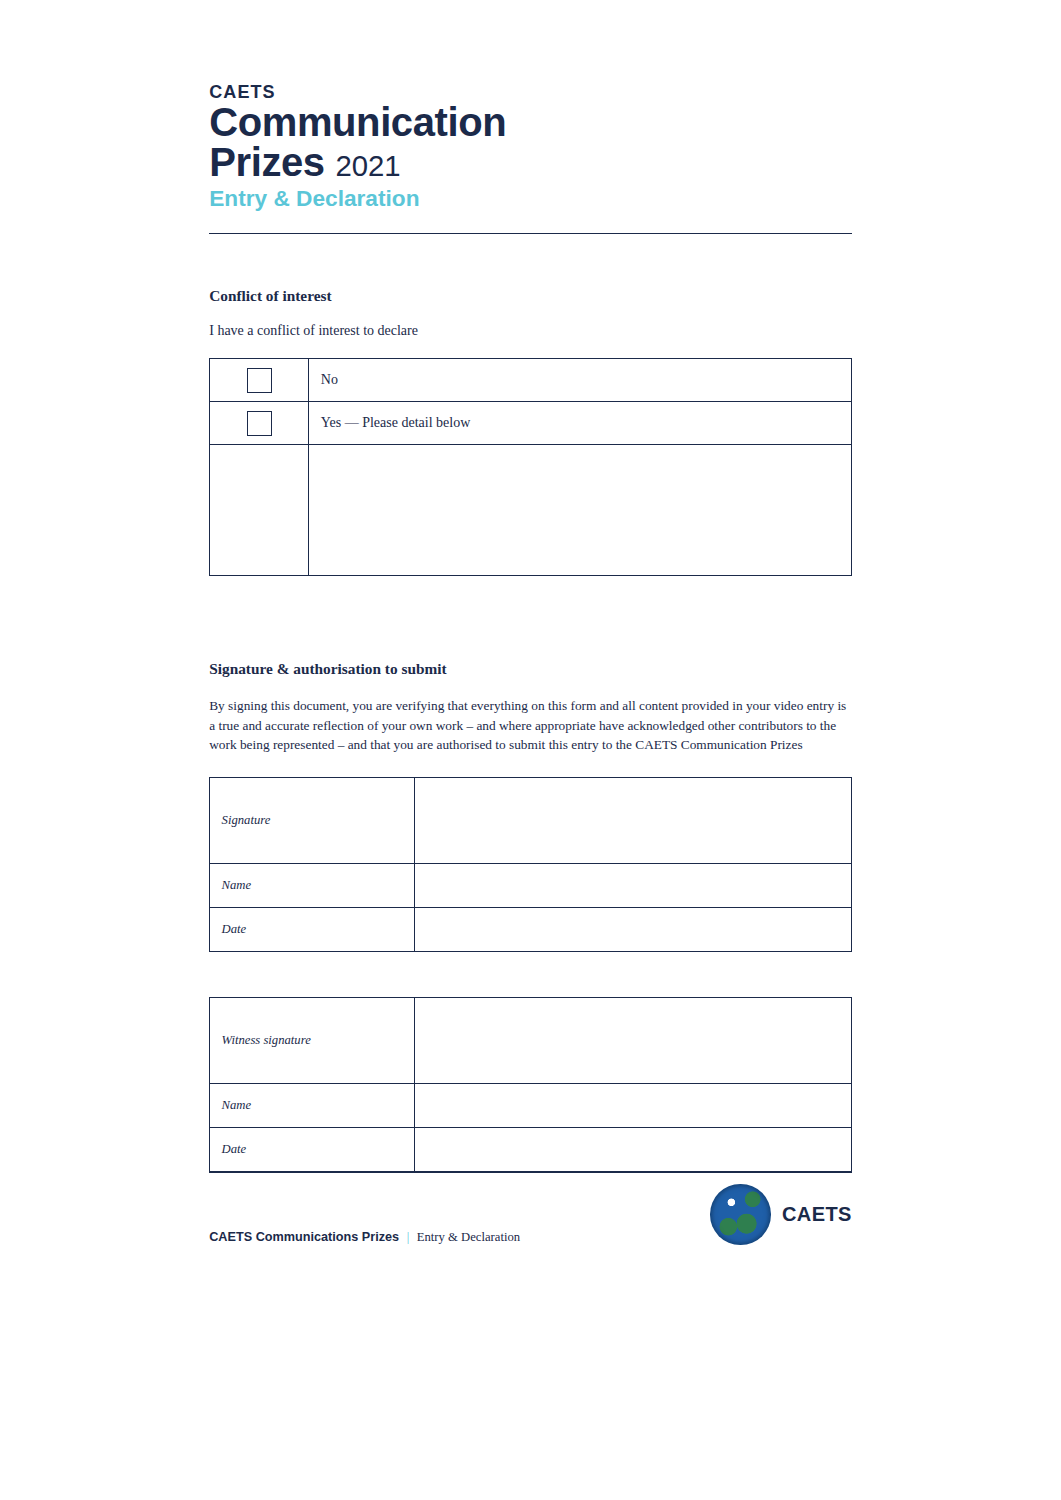CAETS
Communication
Prizes 2021
Entry & Declaration
Conflict of interest
I have a conflict of interest to declare
| | No |
| | Yes — Please detail below |
Signature & authorisation to submit
By signing this document, you are verifying that everything on this form and all content provided in your video entry is a true and accurate reflection of your own work – and where appropriate have acknowledged other contributors to the work being represented – and that you are authorised to submit this entry to the CAETS Communication Prizes
| Signature | |
| Name | |
| Date | |
| Witness signature | |
| Name | |
| Date | |
CAETS Communications Prizes|Entry & Declaration
CAETS